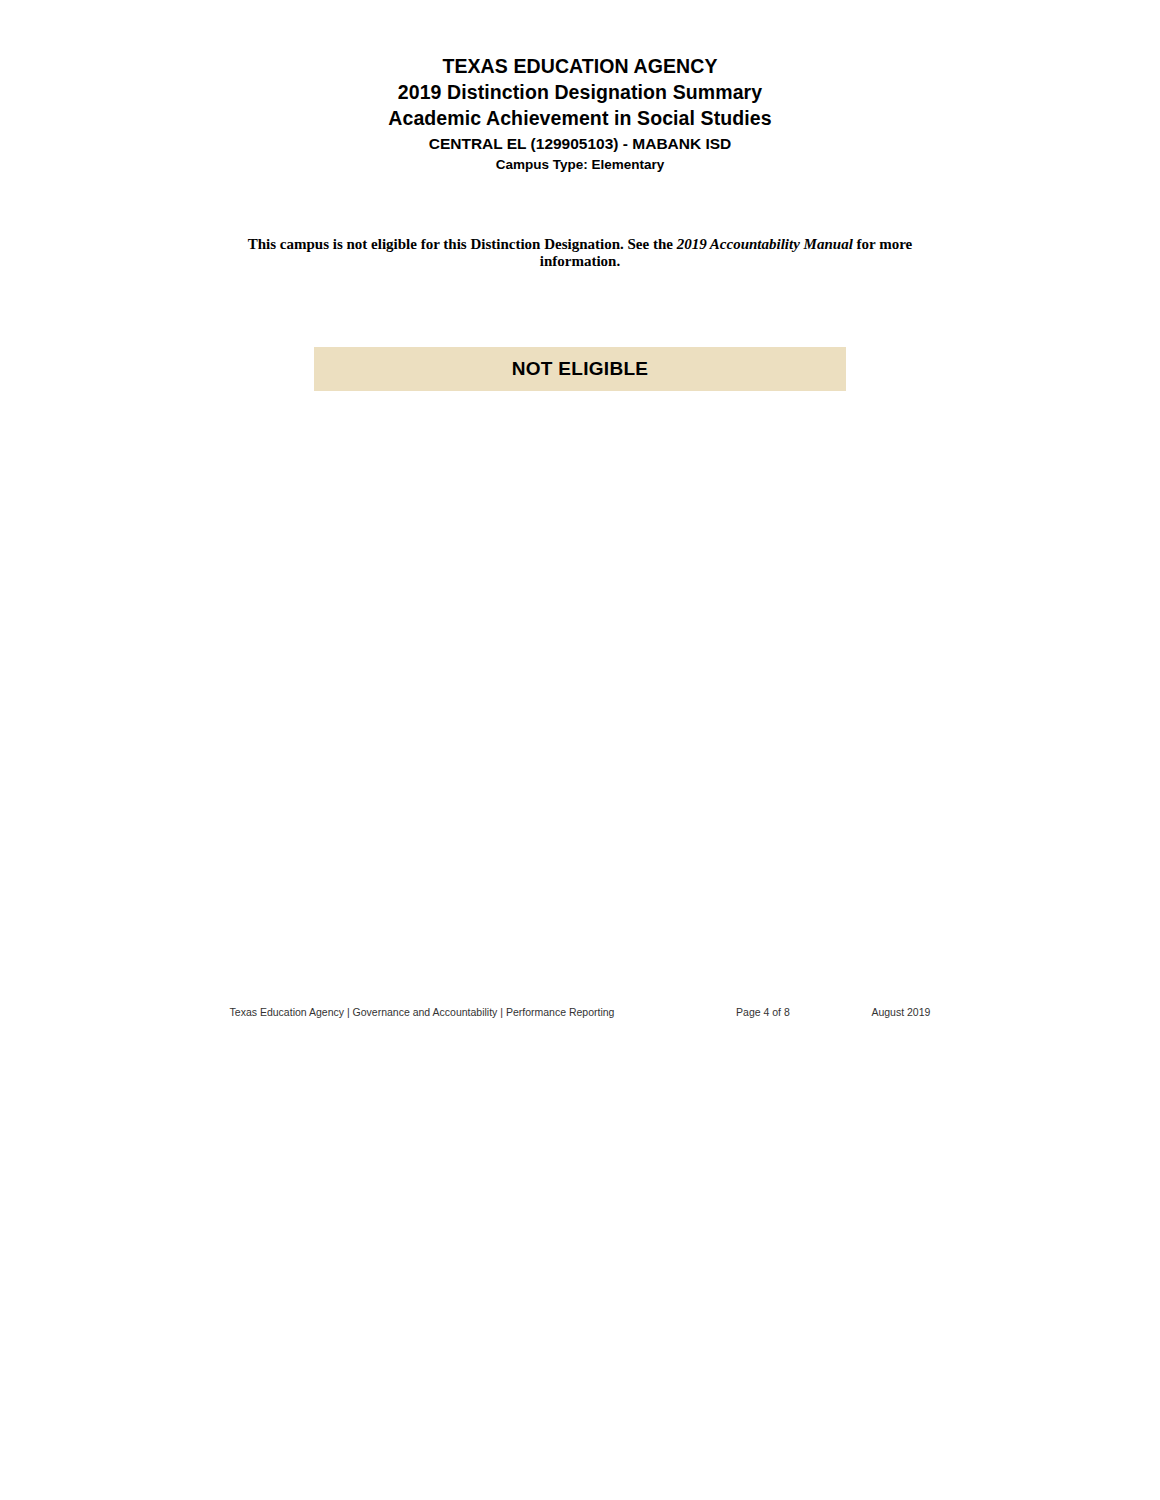TEXAS EDUCATION AGENCY
2019 Distinction Designation Summary
Academic Achievement in Social Studies
CENTRAL EL (129905103) - MABANK ISD
Campus Type: Elementary
This campus is not eligible for this Distinction Designation. See the 2019 Accountability Manual for more information.
NOT ELIGIBLE
Texas Education Agency | Governance and Accountability | Performance Reporting
Page 4 of 8
August 2019